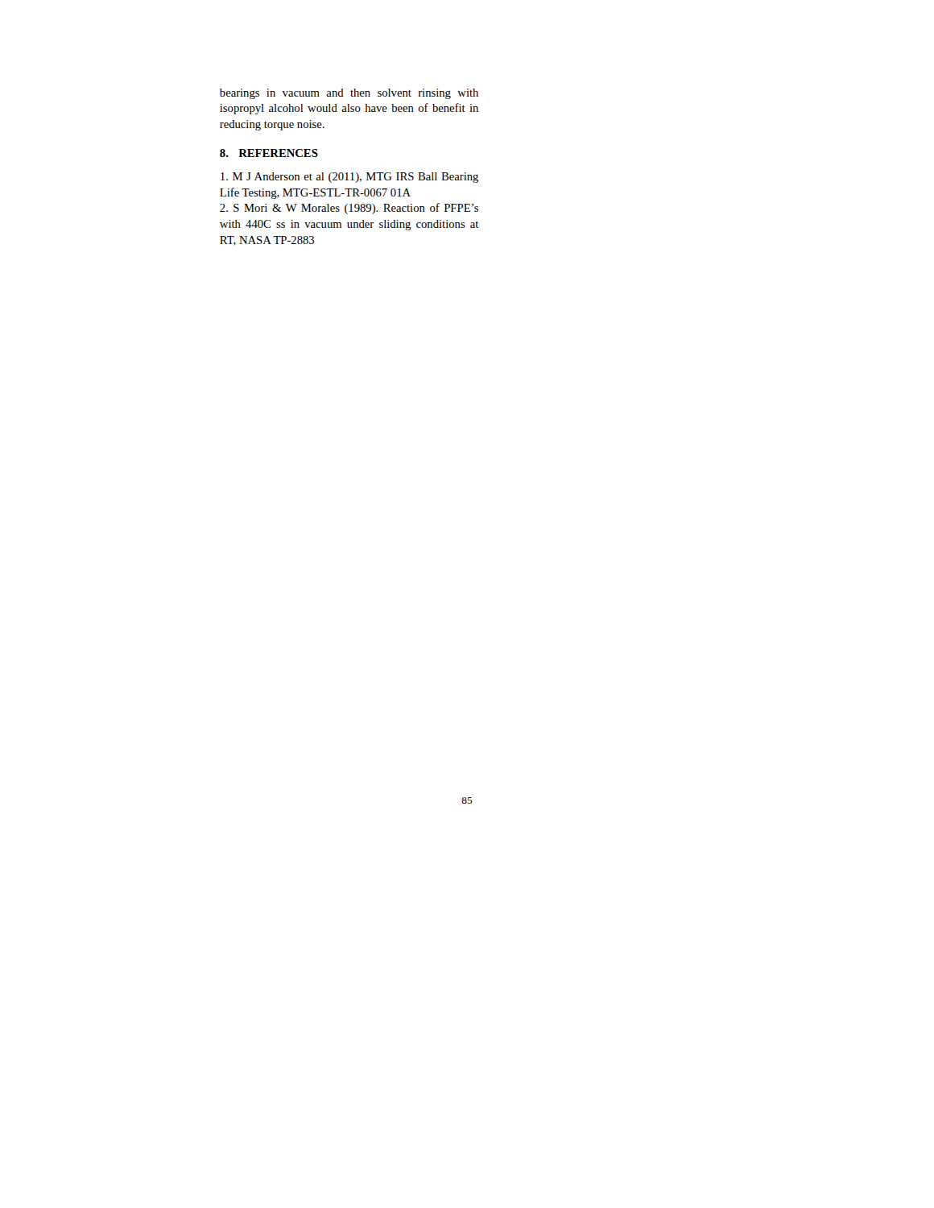bearings in vacuum and then solvent rinsing with isopropyl alcohol would also have been of benefit in reducing torque noise.
8. REFERENCES
1. M J Anderson et al (2011), MTG IRS Ball Bearing Life Testing, MTG-ESTL-TR-0067 01A
2. S Mori & W Morales (1989). Reaction of PFPE’s with 440C ss in vacuum under sliding conditions at RT, NASA TP-2883
85